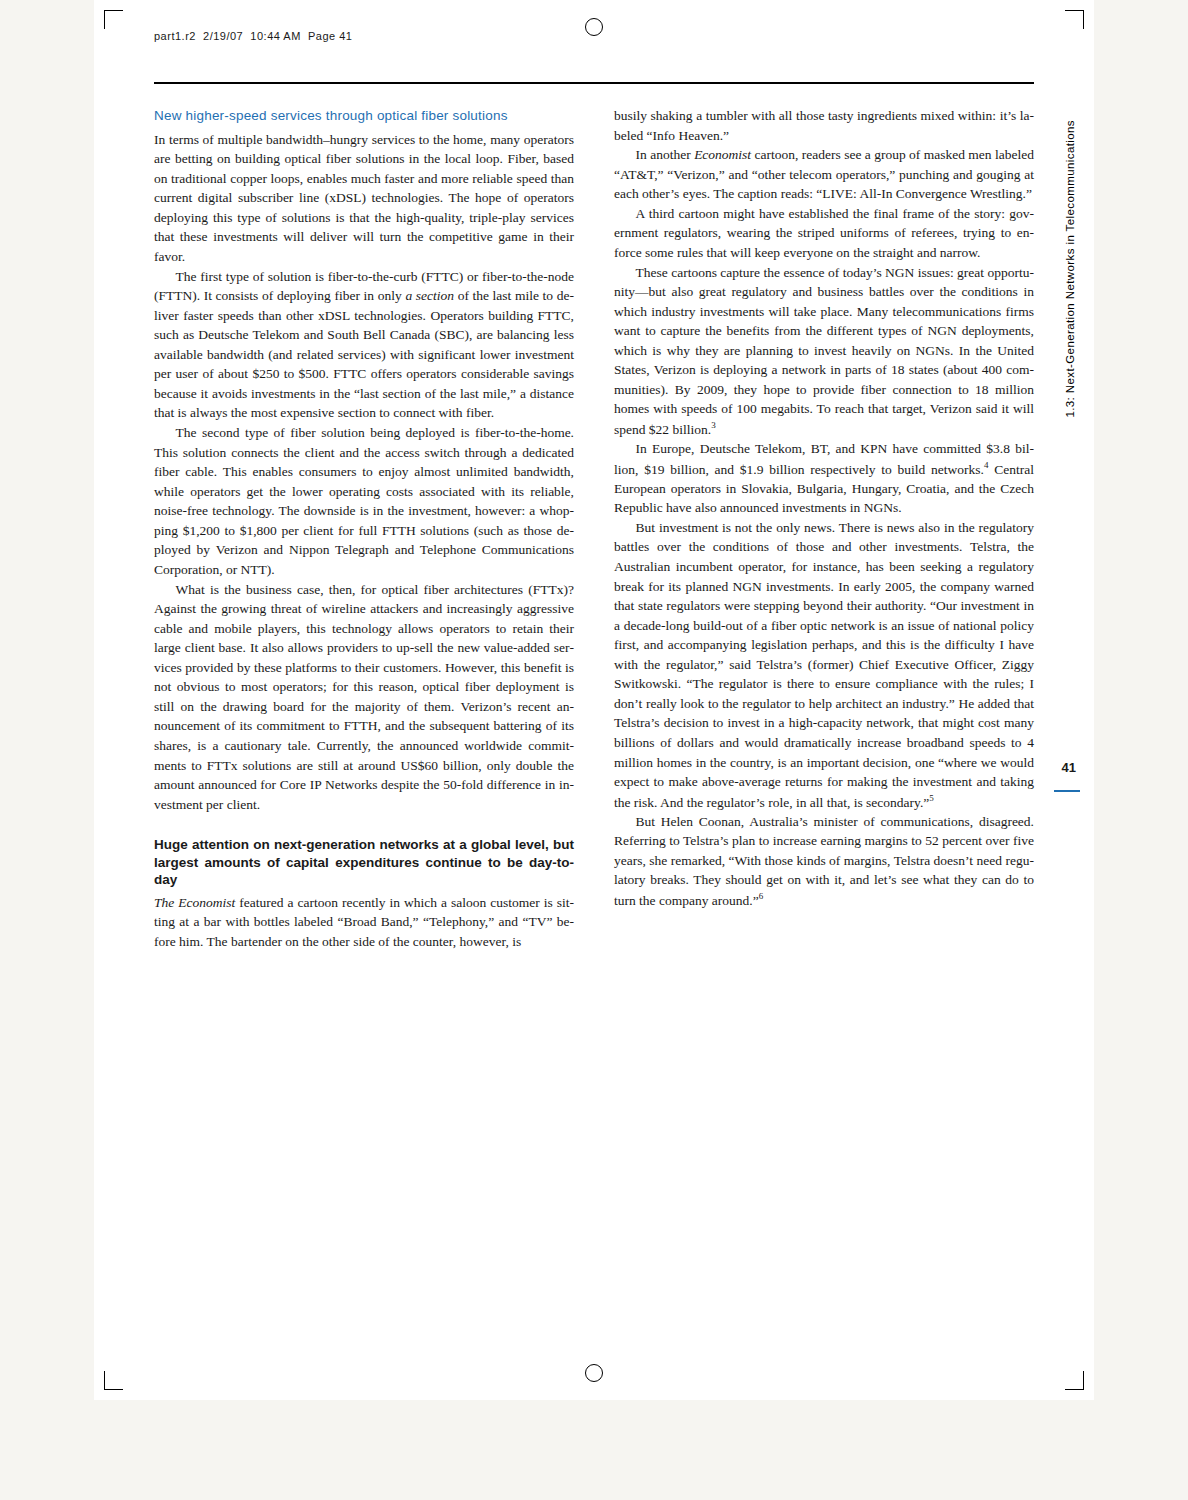part1.r2 2/19/07 10:44 AM Page 41
1.3: Next-Generation Networks in Telecommunications
41
New higher-speed services through optical fiber solutions
In terms of multiple bandwidth–hungry services to the home, many operators are betting on building optical fiber solutions in the local loop. Fiber, based on traditional copper loops, enables much faster and more reliable speed than current digital subscriber line (xDSL) technologies. The hope of operators deploying this type of solutions is that the high-quality, triple-play services that these investments will deliver will turn the competitive game in their favor.
The first type of solution is fiber-to-the-curb (FTTC) or fiber-to-the-node (FTTN). It consists of deploying fiber in only a section of the last mile to deliver faster speeds than other xDSL technologies. Operators building FTTC, such as Deutsche Telekom and South Bell Canada (SBC), are balancing less available bandwidth (and related services) with significant lower investment per user of about $250 to $500. FTTC offers operators considerable savings because it avoids investments in the “last section of the last mile,” a distance that is always the most expensive section to connect with fiber.
The second type of fiber solution being deployed is fiber-to-the-home. This solution connects the client and the access switch through a dedicated fiber cable. This enables consumers to enjoy almost unlimited bandwidth, while operators get the lower operating costs associated with its reliable, noise-free technology. The downside is in the investment, however: a whopping $1,200 to $1,800 per client for full FTTH solutions (such as those deployed by Verizon and Nippon Telegraph and Telephone Communications Corporation, or NTT).
What is the business case, then, for optical fiber architectures (FTTx)? Against the growing threat of wireline attackers and increasingly aggressive cable and mobile players, this technology allows operators to retain their large client base. It also allows providers to up-sell the new value-added services provided by these platforms to their customers. However, this benefit is not obvious to most operators; for this reason, optical fiber deployment is still on the drawing board for the majority of them. Verizon’s recent announcement of its commitment to FTTH, and the subsequent battering of its shares, is a cautionary tale. Currently, the announced worldwide commitments to FTTx solutions are still at around US$60 billion, only double the amount announced for Core IP Networks despite the 50-fold difference in investment per client.
Huge attention on next-generation networks at a global level, but largest amounts of capital expenditures continue to be day-to-day
The Economist featured a cartoon recently in which a saloon customer is sitting at a bar with bottles labeled “Broad Band,” “Telephony,” and “TV” before him. The bartender on the other side of the counter, however, is
busily shaking a tumbler with all those tasty ingredients mixed within: it’s labeled “Info Heaven.”
In another Economist cartoon, readers see a group of masked men labeled “AT&T,” “Verizon,” and “other telecom operators,” punching and gouging at each other’s eyes. The caption reads: “LIVE: All-In Convergence Wrestling.”
A third cartoon might have established the final frame of the story: government regulators, wearing the striped uniforms of referees, trying to enforce some rules that will keep everyone on the straight and narrow.
These cartoons capture the essence of today’s NGN issues: great opportunity—but also great regulatory and business battles over the conditions in which industry investments will take place. Many telecommunications firms want to capture the benefits from the different types of NGN deployments, which is why they are planning to invest heavily on NGNs. In the United States, Verizon is deploying a network in parts of 18 states (about 400 communities). By 2009, they hope to provide fiber connection to 18 million homes with speeds of 100 megabits. To reach that target, Verizon said it will spend $22 billion.3
In Europe, Deutsche Telekom, BT, and KPN have committed $3.8 billion, $19 billion, and $1.9 billion respectively to build networks.4 Central European operators in Slovakia, Bulgaria, Hungary, Croatia, and the Czech Republic have also announced investments in NGNs.
But investment is not the only news. There is news also in the regulatory battles over the conditions of those and other investments. Telstra, the Australian incumbent operator, for instance, has been seeking a regulatory break for its planned NGN investments. In early 2005, the company warned that state regulators were stepping beyond their authority. “Our investment in a decade-long build-out of a fiber optic network is an issue of national policy first, and accompanying legislation perhaps, and this is the difficulty I have with the regulator,” said Telstra’s (former) Chief Executive Officer, Ziggy Switkowski. “The regulator is there to ensure compliance with the rules; I don’t really look to the regulator to help architect an industry.” He added that Telstra’s decision to invest in a high-capacity network, that might cost many billions of dollars and would dramatically increase broadband speeds to 4 million homes in the country, is an important decision, one “where we would expect to make above-average returns for making the investment and taking the risk. And the regulator’s role, in all that, is secondary.”5
But Helen Coonan, Australia’s minister of communications, disagreed. Referring to Telstra’s plan to increase earning margins to 52 percent over five years, she remarked, “With those kinds of margins, Telstra doesn’t need regulatory breaks. They should get on with it, and let’s see what they can do to turn the company around.”6